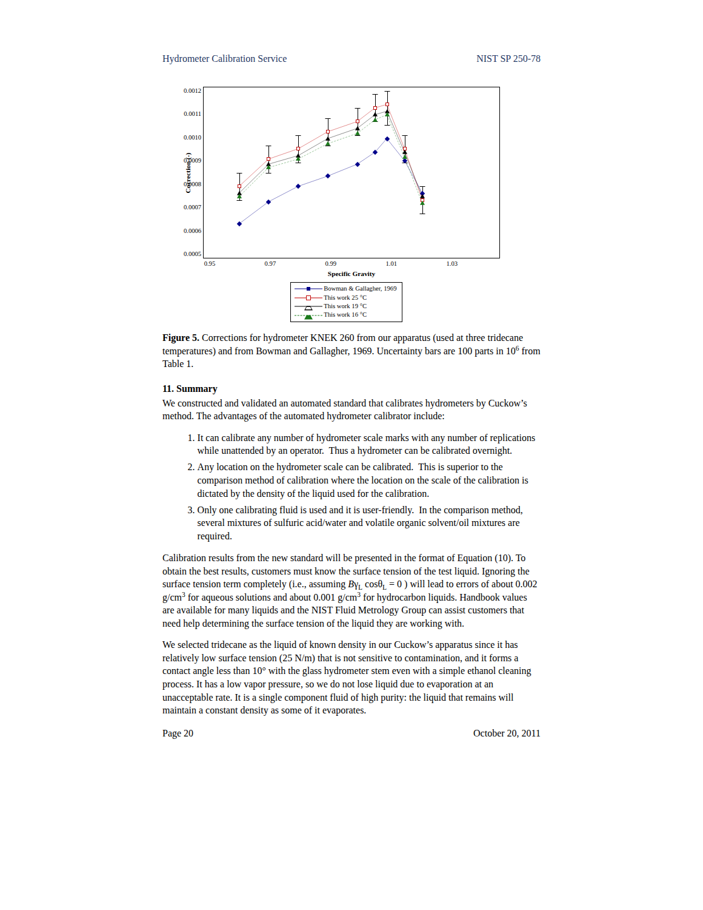Hydrometer Calibration Service
NIST SP 250-78
Correction (-)
0.0012
0.0011
0.0010
0.0009
0.0008
0.0007
0.0006
0.0005
0.95
0.97
0.99
1.01
1.03
Specific Gravity
| | Bowman & Gallagher, 1969 |
| | This work 25 °C |
| | This work 19 °C |
| | This work 16 °C |
Figure 5. Corrections for hydrometer KNEK 260 from our apparatus (used at three tridecane temperatures) and from Bowman and Gallagher, 1969. Uncertainty bars are 100 parts in 106 from Table 1.
11. Summary
We constructed and validated an automated standard that calibrates hydrometers by Cuckow’s method. The advantages of the automated hydrometer calibrator include:
It can calibrate any number of hydrometer scale marks with any number of replications while unattended by an operator. Thus a hydrometer can be calibrated overnight.
Any location on the hydrometer scale can be calibrated. This is superior to the comparison method of calibration where the location on the scale of the calibration is dictated by the density of the liquid used for the calibration.
Only one calibrating fluid is used and it is user-friendly. In the comparison method, several mixtures of sulfuric acid/water and volatile organic solvent/oil mixtures are required.
Calibration results from the new standard will be presented in the format of Equation (10). To obtain the best results, customers must know the surface tension of the test liquid. Ignoring the surface tension term completely (i.e., assuming BγL cosθL = 0 ) will lead to errors of about 0.002 g/cm3 for aqueous solutions and about 0.001 g/cm3 for hydrocarbon liquids. Handbook values are available for many liquids and the NIST Fluid Metrology Group can assist customers that need help determining the surface tension of the liquid they are working with.
We selected tridecane as the liquid of known density in our Cuckow’s apparatus since it has relatively low surface tension (25 N/m) that is not sensitive to contamination, and it forms a contact angle less than 10° with the glass hydrometer stem even with a simple ethanol cleaning process. It has a low vapor pressure, so we do not lose liquid due to evaporation at an unacceptable rate. It is a single component fluid of high purity: the liquid that remains will maintain a constant density as some of it evaporates.
Page 20
October 20, 2011